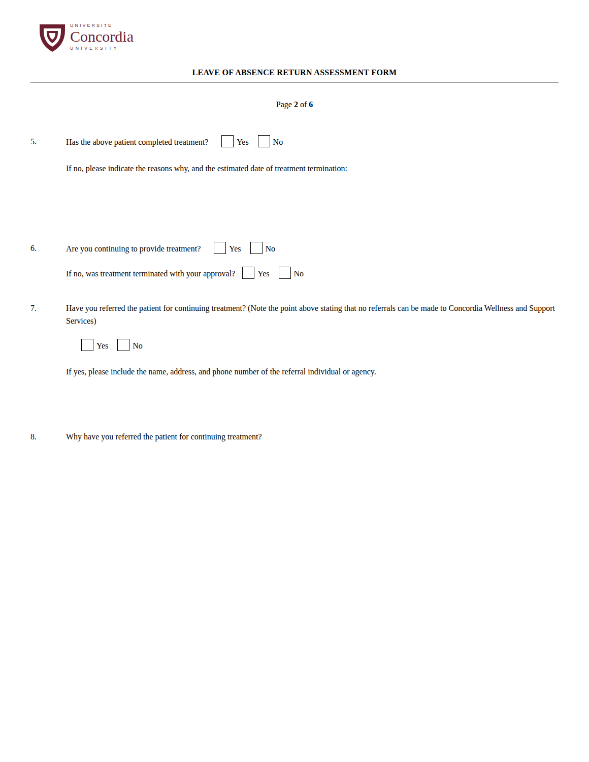UNIVERSITÉ Concordia UNIVERSITY
LEAVE OF ABSENCE RETURN ASSESSMENT FORM
Page 2 of 6
5. Has the above patient completed treatment? Yes No
If no, please indicate the reasons why, and the estimated date of treatment termination:
6. Are you continuing to provide treatment? Yes No
If no, was treatment terminated with your approval? Yes No
7. Have you referred the patient for continuing treatment? (Note the point above stating that no referrals can be made to Concordia Wellness and Support Services)
Yes No
If yes, please include the name, address, and phone number of the referral individual or agency.
8. Why have you referred the patient for continuing treatment?